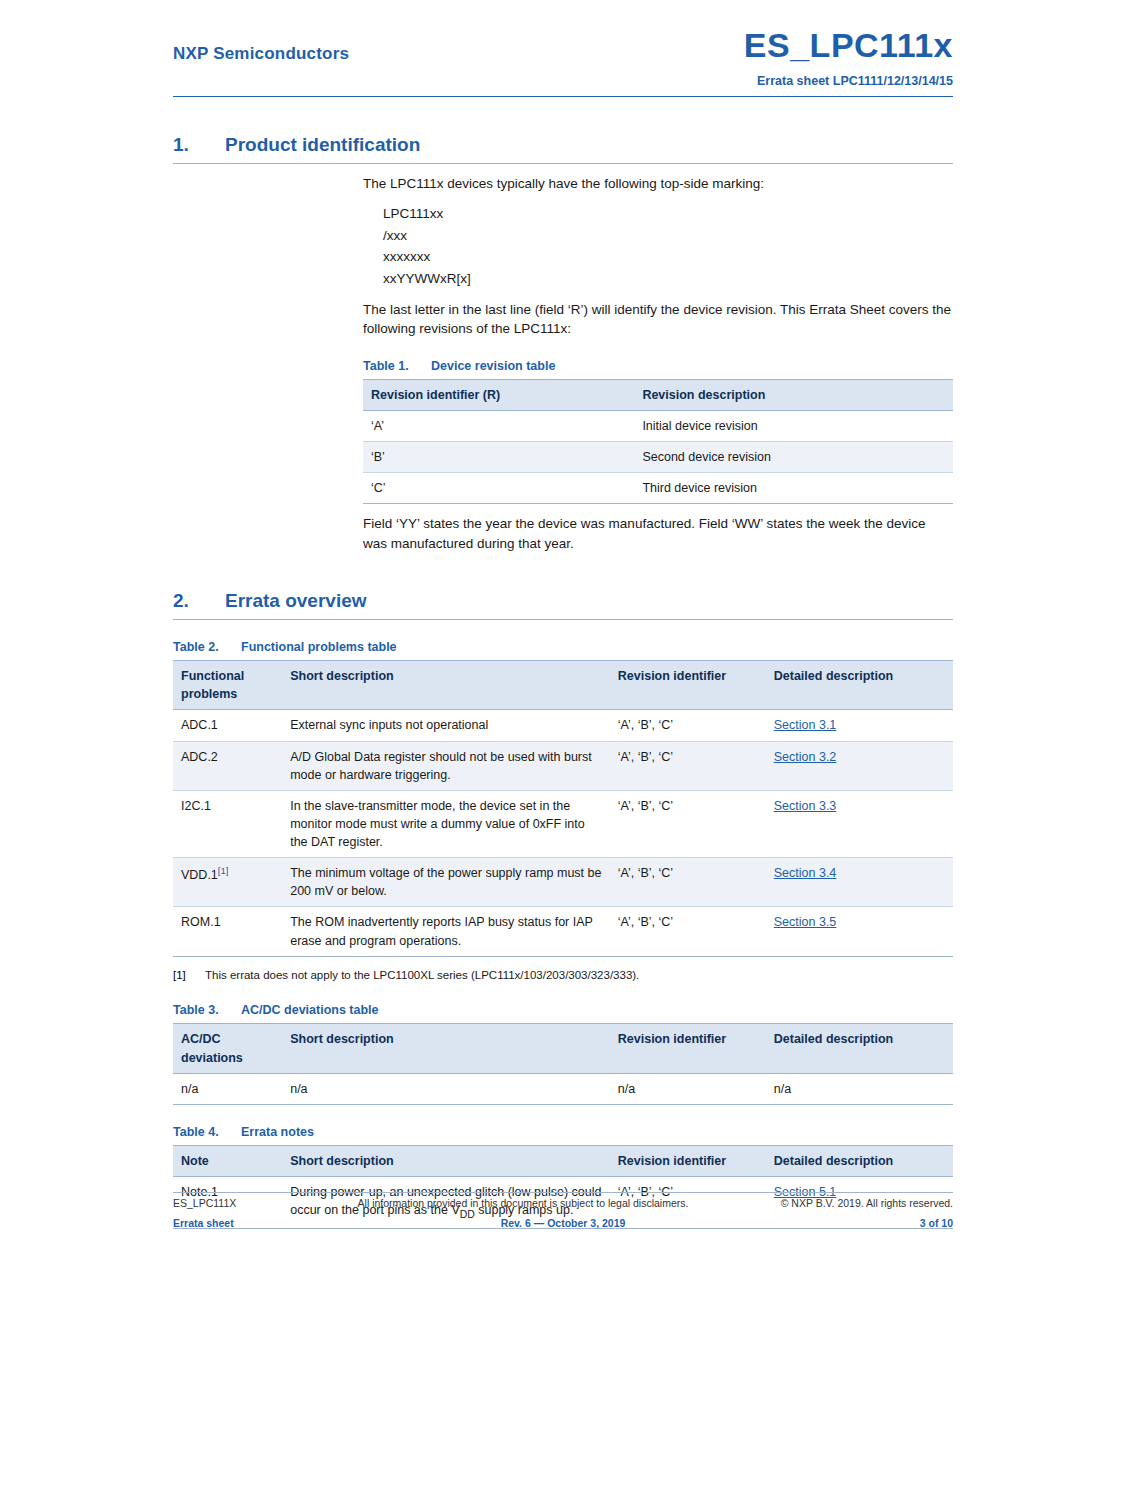NXP Semiconductors
ES_LPC111x
Errata sheet LPC1111/12/13/14/15
1. Product identification
The LPC111x devices typically have the following top-side marking:
LPC111xx
/xxx
xxxxxxx
xxYYWWxR[x]
The last letter in the last line (field ‘R’) will identify the device revision. This Errata Sheet covers the following revisions of the LPC111x:
Table 1. Device revision table
| Revision identifier (R) | Revision description |
| --- | --- |
| ‘A’ | Initial device revision |
| ‘B’ | Second device revision |
| ‘C’ | Third device revision |
Field ‘YY’ states the year the device was manufactured. Field ‘WW’ states the week the device was manufactured during that year.
2. Errata overview
Table 2. Functional problems table
| Functional problems | Short description | Revision identifier | Detailed description |
| --- | --- | --- | --- |
| ADC.1 | External sync inputs not operational | ‘A’, ‘B’, ‘C’ | Section 3.1 |
| ADC.2 | A/D Global Data register should not be used with burst mode or hardware triggering. | ‘A’, ‘B’, ‘C’ | Section 3.2 |
| I2C.1 | In the slave-transmitter mode, the device set in the monitor mode must write a dummy value of 0xFF into the DAT register. | ‘A’, ‘B’, ‘C’ | Section 3.3 |
| VDD.1 [1] | The minimum voltage of the power supply ramp must be 200 mV or below. | ‘A’, ‘B’, ‘C’ | Section 3.4 |
| ROM.1 | The ROM inadvertently reports IAP busy status for IAP erase and program operations. | ‘A’, ‘B’, ‘C’ | Section 3.5 |
[1]
This errata does not apply to the LPC1100XL series (LPC111x/103/203/303/323/333).
Table 3. AC/DC deviations table
| AC/DC deviations | Short description | Revision identifier | Detailed description |
| --- | --- | --- | --- |
| n/a | n/a | n/a | n/a |
Table 4. Errata notes
| Note | Short description | Revision identifier | Detailed description |
| --- | --- | --- | --- |
| Note.1 | During power-up, an unexpected glitch (low pulse) could occur on the port pins as the V DD supply ramps up. | ‘A’, ‘B’, ‘C’ | Section 5.1 |
ES_LPC111X
All information provided in this document is subject to legal disclaimers.
© NXP B.V. 2019. All rights reserved.
Errata sheet
Rev. 6 — October 3, 2019
3 of 10